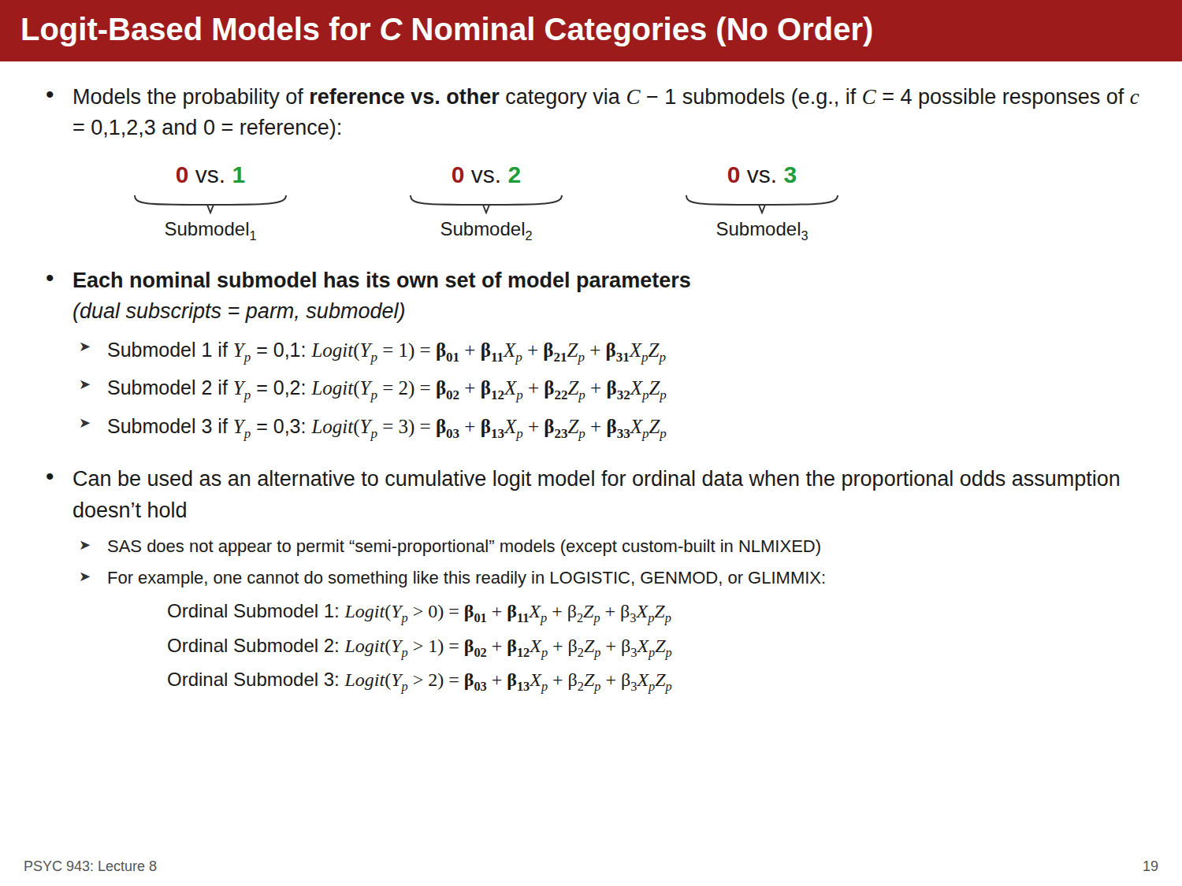Logit-Based Models for C Nominal Categories (No Order)
Models the probability of reference vs. other category via C − 1 submodels (e.g., if C = 4 possible responses of c = 0,1,2,3 and 0 = reference):
0 vs. 1
Submodel1
0 vs. 2
Submodel2
0 vs. 3
Submodel3
Each nominal submodel has its own set of model parameters
(dual subscripts = parm, submodel)
Submodel 1 if Yp = 0,1: Logit(Yp = 1) = β01 + β11 Xp + β21 Zp + β31 XpZp
Submodel 2 if Yp = 0,2: Logit(Yp = 2) = β02 + β12 Xp + β22 Zp + β32 XpZp
Submodel 3 if Yp = 0,3: Logit(Yp = 3) = β03 + β13 Xp + β23 Zp + β33 XpZp
Can be used as an alternative to cumulative logit model for ordinal data when the proportional odds assumption doesn’t hold
SAS does not appear to permit “semi-proportional” models (except custom-built in NLMIXED)
For example, one cannot do something like this readily in LOGISTIC, GENMOD, or GLIMMIX:
Ordinal Submodel 1: Logit(Yp > 0) = β01 + β11 Xp + β2Zp + β3XpZp
Ordinal Submodel 2: Logit(Yp > 1) = β02 + β12 Xp + β2Zp + β3XpZp
Ordinal Submodel 3: Logit(Yp > 2) = β03 + β13 Xp + β2Zp + β3XpZp
PSYC 943: Lecture 8
19